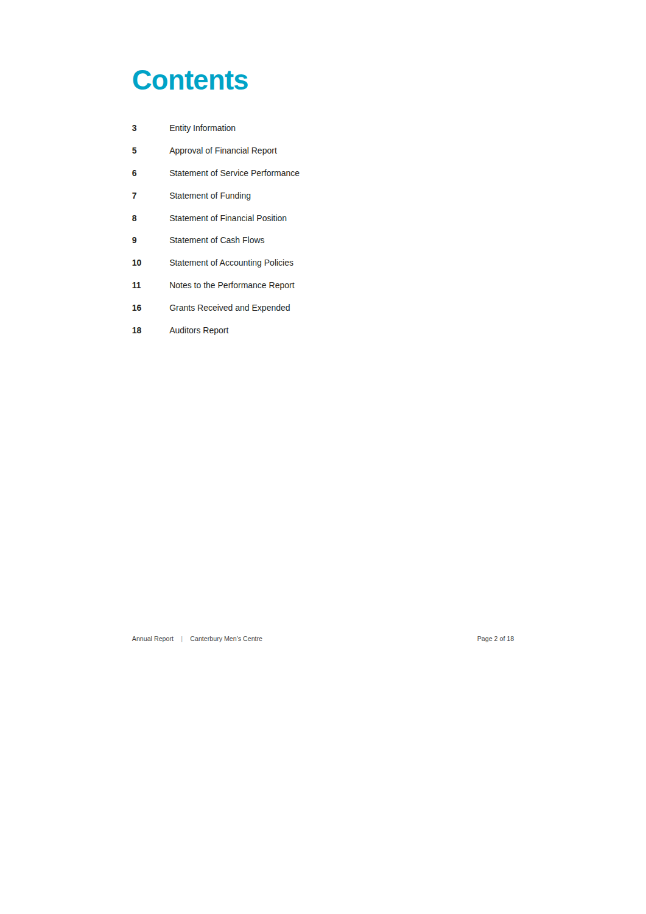Contents
| 3 | Entity Information |
| 5 | Approval of Financial Report |
| 6 | Statement of Service Performance |
| 7 | Statement of Funding |
| 8 | Statement of Financial Position |
| 9 | Statement of Cash Flows |
| 10 | Statement of Accounting Policies |
| 11 | Notes to the Performance Report |
| 16 | Grants Received and Expended |
| 18 | Auditors Report |
Annual Report | Canterbury Men's Centre
Page 2 of 18